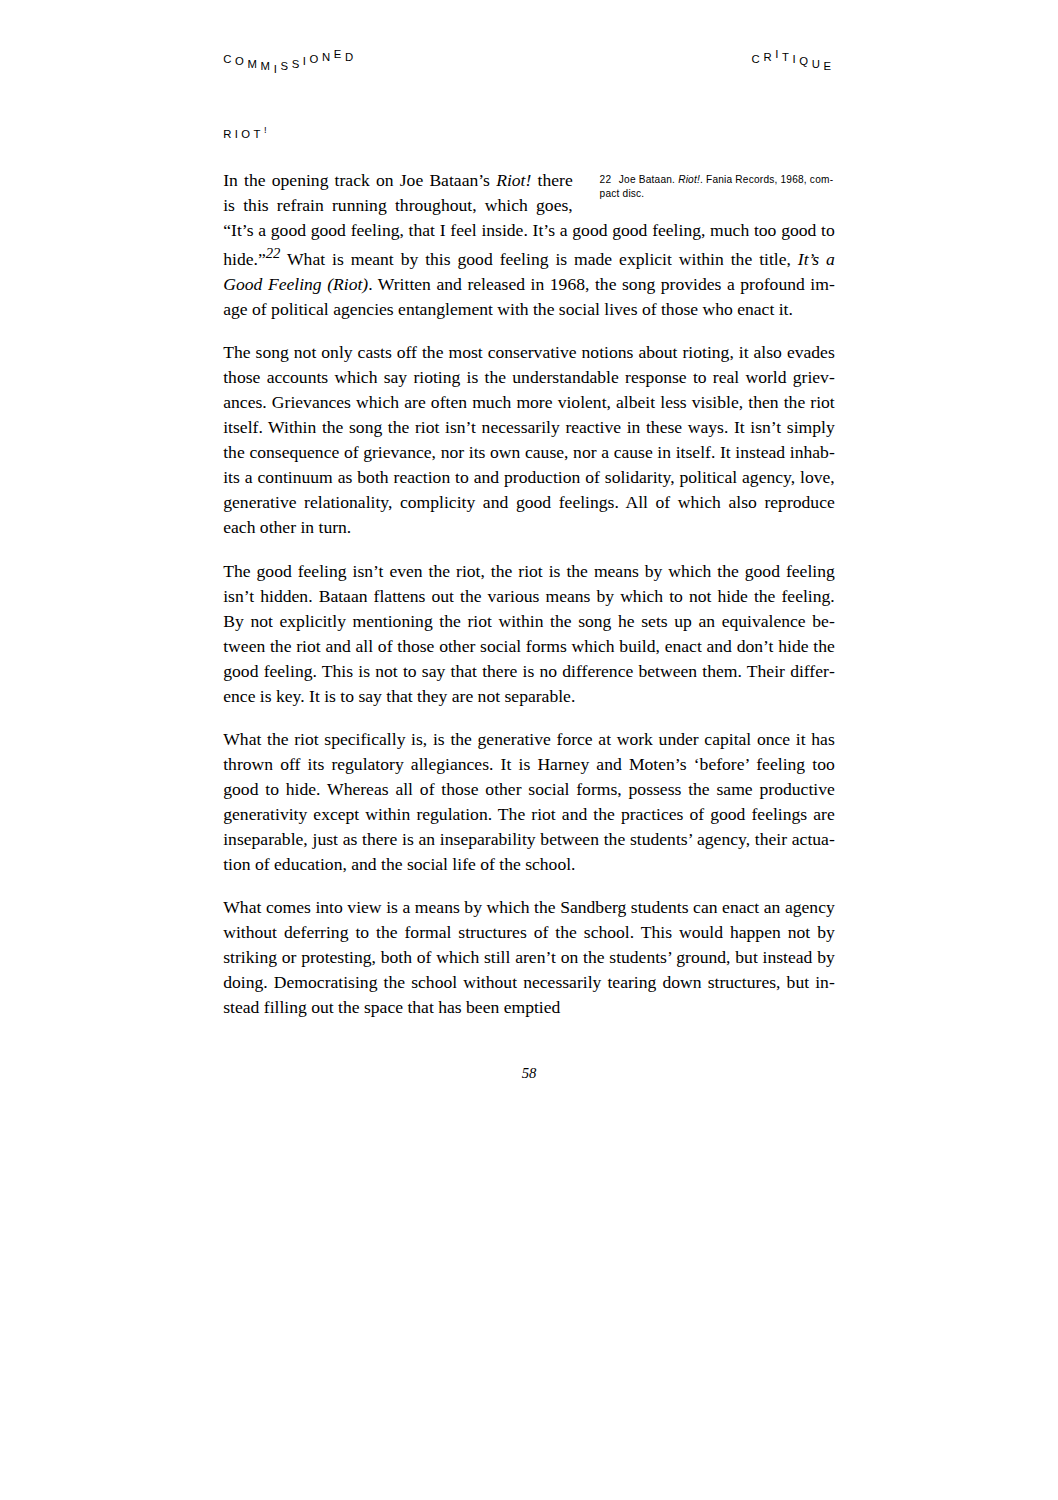COMMISSIONED CRITIQUE
Riot!
22 Joe Bataan. Riot!. Fania Records, 1968, compact disc. In the opening track on Joe Bataan’s Riot! there is this refrain running throughout, which goes, “It’s a good good feeling, that I feel inside. It’s a good good feeling, much too good to hide.”22 What is meant by this good feeling is made explicit within the title, It’s a Good Feeling (Riot). Written and released in 1968, the song provides a profound image of political agencies entanglement with the social lives of those who enact it.
The song not only casts off the most conservative notions about rioting, it also evades those accounts which say rioting is the understandable response to real world grievances. Grievances which are often much more violent, albeit less visible, then the riot itself. Within the song the riot isn’t necessarily reactive in these ways. It isn’t simply the consequence of grievance, nor its own cause, nor a cause in itself. It instead inhabits a continuum as both reaction to and production of solidarity, political agency, love, generative relationality, complicity and good feelings. All of which also reproduce each other in turn.
The good feeling isn’t even the riot, the riot is the means by which the good feeling isn’t hidden. Bataan flattens out the various means by which to not hide the feeling. By not explicitly mentioning the riot within the song he sets up an equivalence between the riot and all of those other social forms which build, enact and don’t hide the good feeling. This is not to say that there is no difference between them. Their difference is key. It is to say that they are not separable.
What the riot specifically is, is the generative force at work under capital once it has thrown off its regulatory allegiances. It is Harney and Moten’s ‘before’ feeling too good to hide. Whereas all of those other social forms, possess the same productive generativity except within regulation. The riot and the practices of good feelings are inseparable, just as there is an inseparability between the students’ agency, their actuation of education, and the social life of the school.
What comes into view is a means by which the Sandberg students can enact an agency without deferring to the formal structures of the school. This would happen not by striking or protesting, both of which still aren’t on the students’ ground, but instead by doing. Democratising the school without necessarily tearing down structures, but instead filling out the space that has been emptied
58